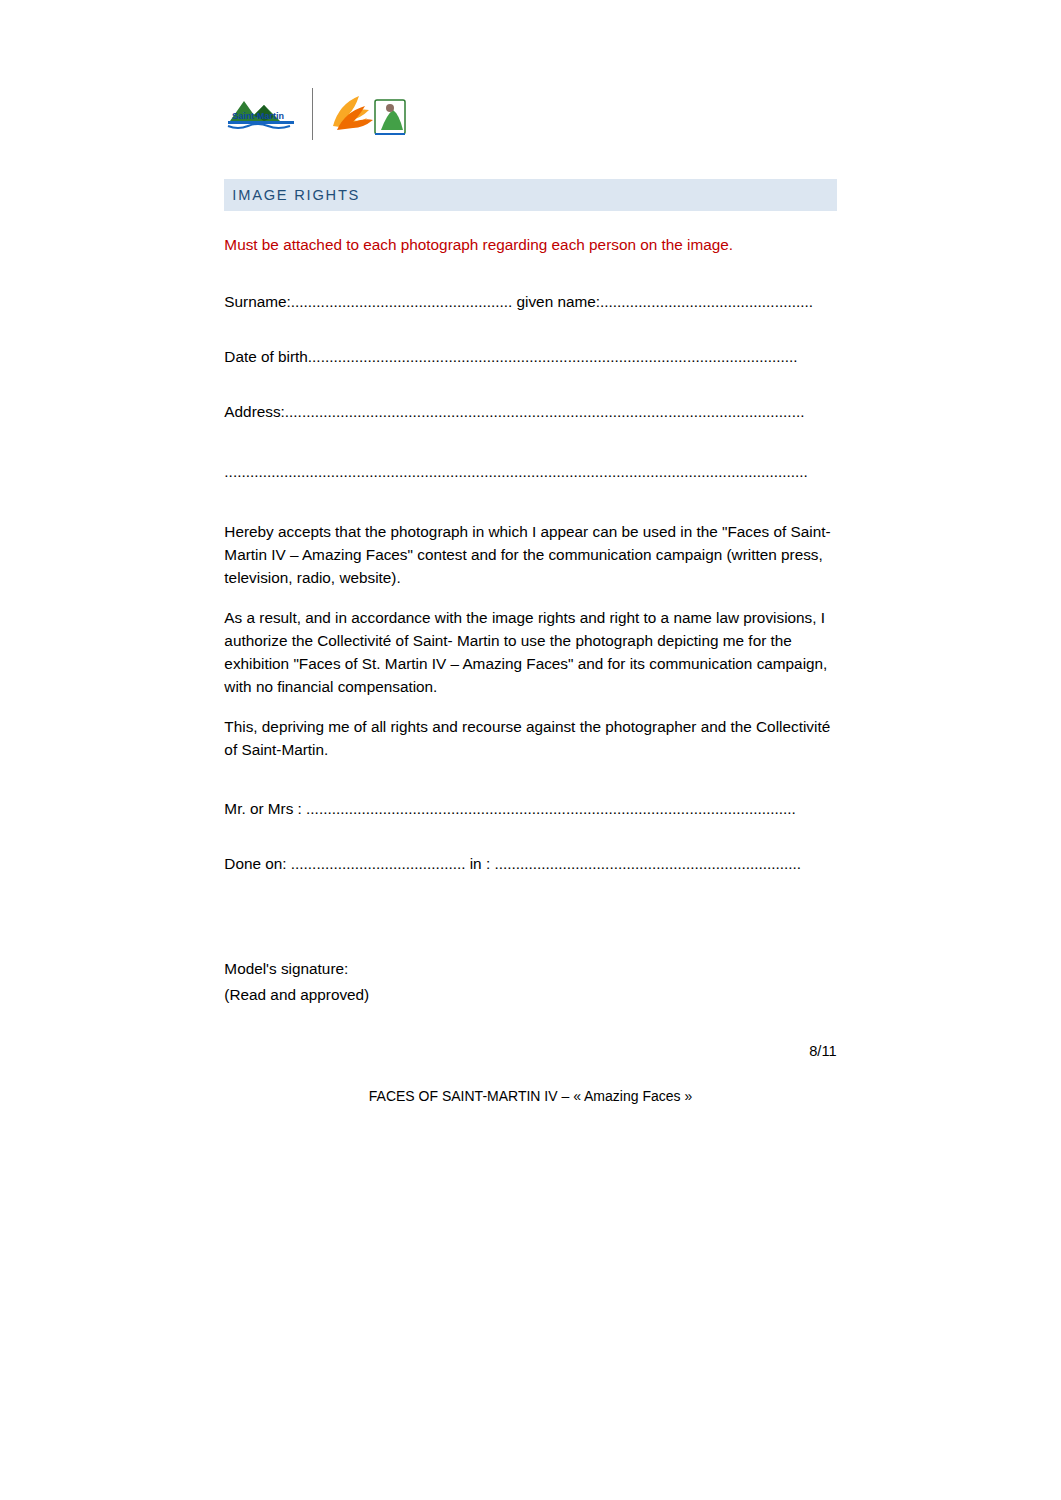Saint-Martin
Image rights
Must be attached to each photograph regarding each person on the image.
Surname:.................................................... given name:..................................................
Date of birth...................................................................................................................
Address:..........................................................................................................................
.........................................................................................................................................
Hereby accepts that the photograph in which I appear can be used in the "Faces of Saint-Martin IV – Amazing Faces" contest and for the communication campaign (written press, television, radio, website).
As a result, and in accordance with the image rights and right to a name law provisions, I authorize the Collectivité of Saint- Martin to use the photograph depicting me for the exhibition "Faces of St. Martin IV – Amazing Faces" and for its communication campaign, with no financial compensation.
This, depriving me of all rights and recourse against the photographer and the Collectivité of Saint-Martin.
Mr. or Mrs : ...................................................................................................................
Done on: ......................................... in : ........................................................................
Model's signature:
(Read and approved)
8/11
FACES OF SAINT-MARTIN IV – « Amazing Faces »